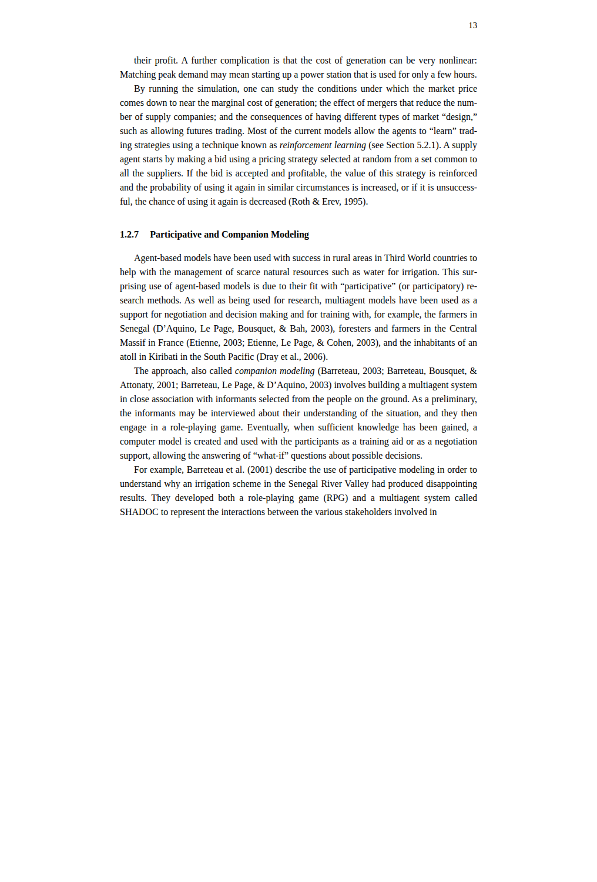13
their profit. A further complication is that the cost of generation can be very nonlinear: Matching peak demand may mean starting up a power station that is used for only a few hours.
By running the simulation, one can study the conditions under which the market price comes down to near the marginal cost of generation; the effect of mergers that reduce the number of supply companies; and the consequences of having different types of market “design,” such as allowing futures trading. Most of the current models allow the agents to “learn” trading strategies using a technique known as reinforcement learning (see Section 5.2.1). A supply agent starts by making a bid using a pricing strategy selected at random from a set common to all the suppliers. If the bid is accepted and profitable, the value of this strategy is reinforced and the probability of using it again in similar circumstances is increased, or if it is unsuccessful, the chance of using it again is decreased (Roth & Erev, 1995).
1.2.7 Participative and Companion Modeling
Agent-based models have been used with success in rural areas in Third World countries to help with the management of scarce natural resources such as water for irrigation. This surprising use of agent-based models is due to their fit with “participative” (or participatory) research methods. As well as being used for research, multiagent models have been used as a support for negotiation and decision making and for training with, for example, the farmers in Senegal (D’Aquino, Le Page, Bousquet, & Bah, 2003), foresters and farmers in the Central Massif in France (Etienne, 2003; Etienne, Le Page, & Cohen, 2003), and the inhabitants of an atoll in Kiribati in the South Pacific (Dray et al., 2006).
The approach, also called companion modeling (Barreteau, 2003; Barreteau, Bousquet, & Attonaty, 2001; Barreteau, Le Page, & D’Aquino, 2003) involves building a multiagent system in close association with informants selected from the people on the ground. As a preliminary, the informants may be interviewed about their understanding of the situation, and they then engage in a role-playing game. Eventually, when sufficient knowledge has been gained, a computer model is created and used with the participants as a training aid or as a negotiation support, allowing the answering of “what-if” questions about possible decisions.
For example, Barreteau et al. (2001) describe the use of participative modeling in order to understand why an irrigation scheme in the Senegal River Valley had produced disappointing results. They developed both a role-playing game (RPG) and a multiagent system called SHADOC to represent the interactions between the various stakeholders involved in